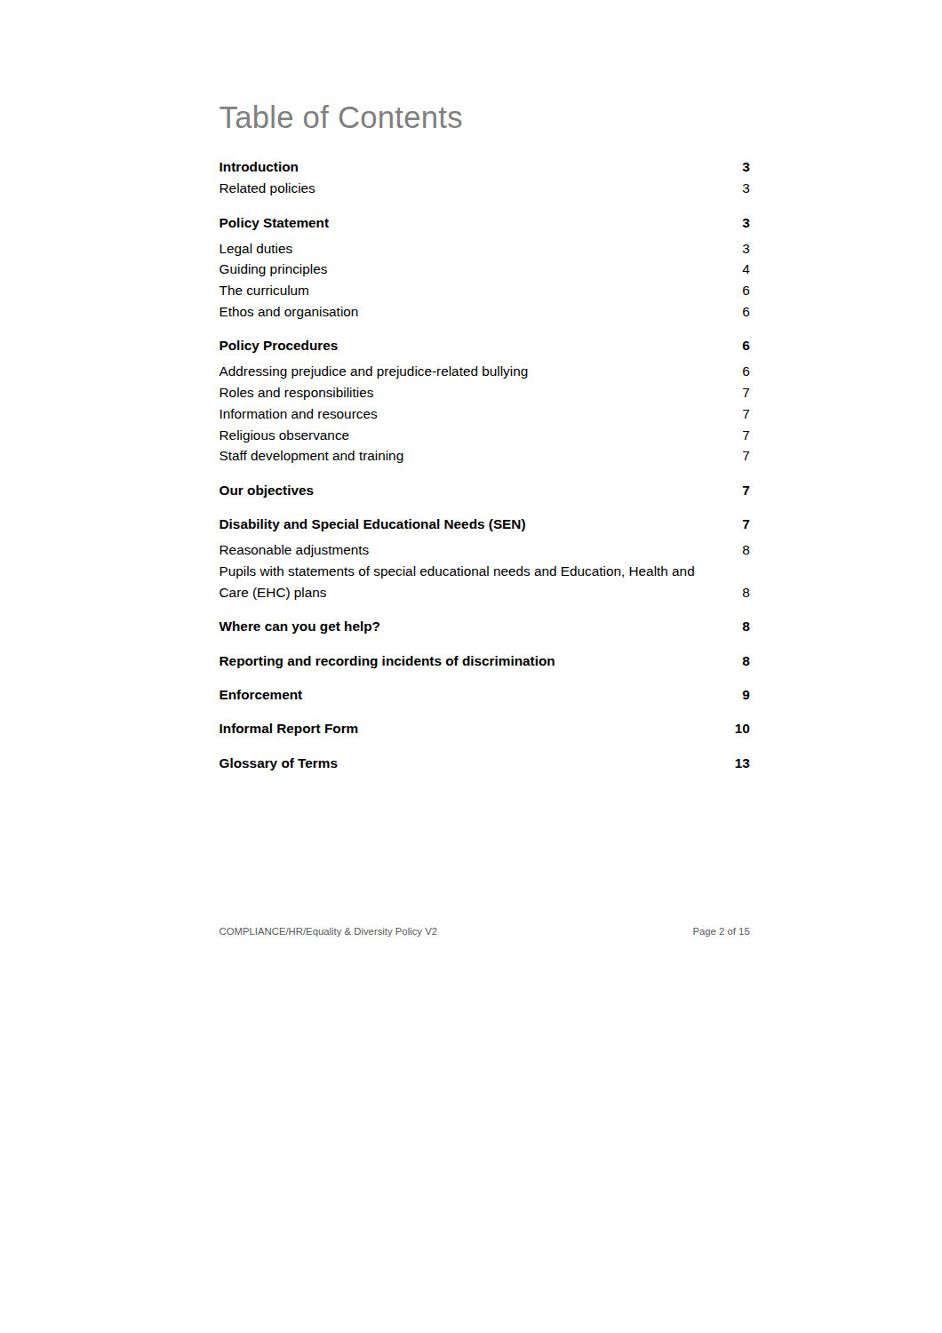Table of Contents
| Introduction | 3 |
| Related policies | 3 |
| Policy Statement | 3 |
| Legal duties | 3 |
| Guiding principles | 4 |
| The curriculum | 6 |
| Ethos and organisation | 6 |
| Policy Procedures | 6 |
| Addressing prejudice and prejudice-related bullying | 6 |
| Roles and responsibilities | 7 |
| Information and resources | 7 |
| Religious observance | 7 |
| Staff development and training | 7 |
| Our objectives | 7 |
| Disability and Special Educational Needs (SEN) | 7 |
| Reasonable adjustments | 8 |
| Pupils with statements of special educational needs and Education, Health and Care (EHC) plans | 8 |
| Where can you get help? | 8 |
| Reporting and recording incidents of discrimination | 8 |
| Enforcement | 9 |
| Informal Report Form | 10 |
| Glossary of Terms | 13 |
COMPLIANCE/HR/Equality & Diversity Policy V2 Page 2 of 15